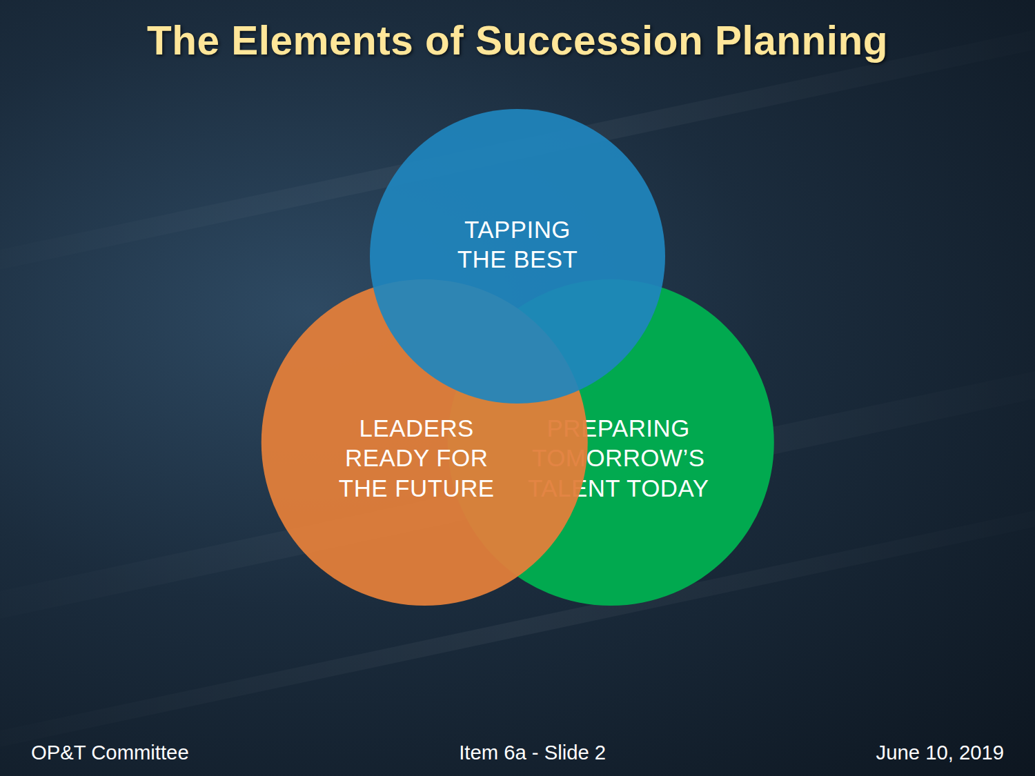The Elements of Succession Planning
PREPARING
TOMORROW’S
TALENT TODAY
LEADERS
READY FOR
THE FUTURE
TAPPING
THE BEST
OP&T Committee
Item 6a - Slide 2
June 10, 2019